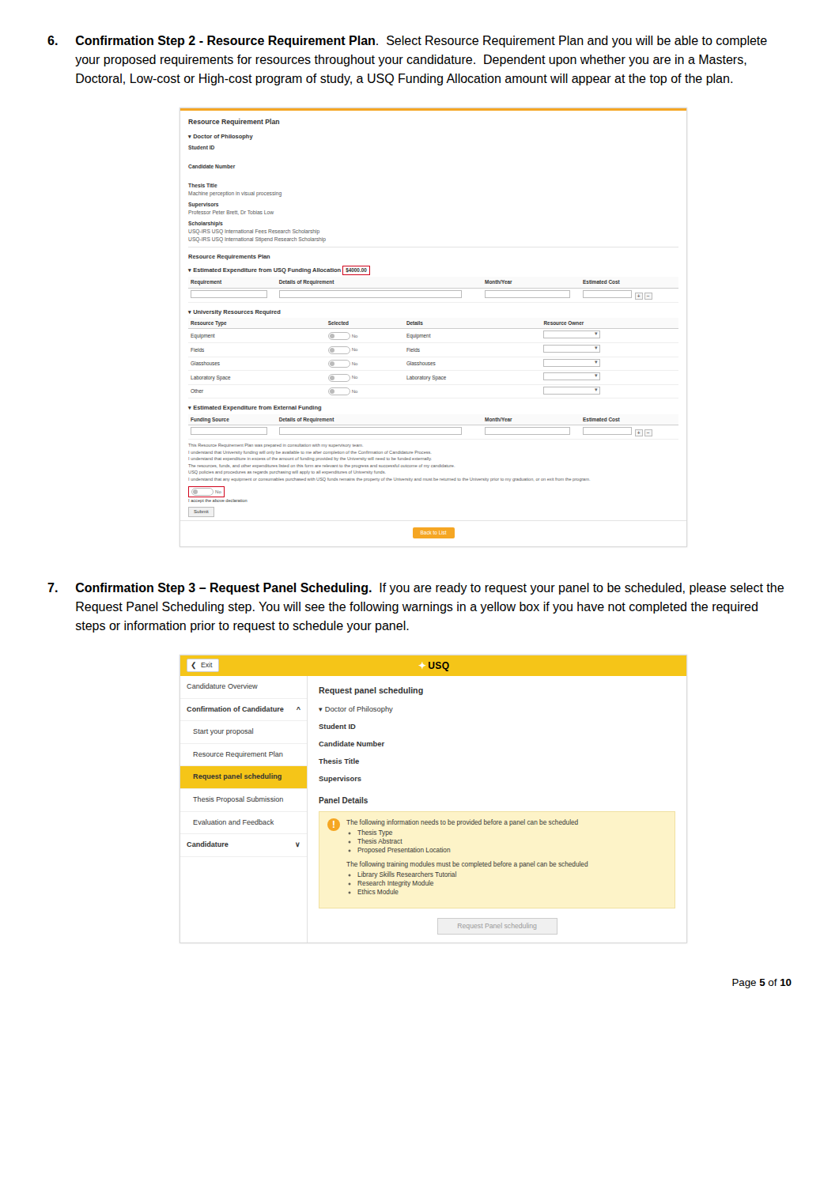6. Confirmation Step 2 - Resource Requirement Plan. Select Resource Requirement Plan and you will be able to complete your proposed requirements for resources throughout your candidature. Dependent upon whether you are in a Masters, Doctoral, Low-cost or High-cost program of study, a USQ Funding Allocation amount will appear at the top of the plan.
Resource Requirement Plan
▾ Doctor of Philosophy
Student ID
Candidate Number
Thesis Title
Machine perception in visual processing
Supervisors
Professor Peter Brett, Dr Tobias Low
Scholarship/s
USQ-IRS USQ International Fees Research Scholarship
USQ-IRS USQ International Stipend Research Scholarship
Resource Requirements Plan
▾ Estimated Expenditure from USQ Funding Allocation $4000.00
| Requirement | Details of Requirement | Month/Year | Estimated Cost |
| --- | --- | --- | --- |
| | | | + − |
▾ University Resources Required
| Resource Type | Selected | Details | Resource Owner |
| --- | --- | --- | --- |
| Equipment | No | Equipment | |
| Fields | No | Fields | |
| Glasshouses | No | Glasshouses | |
| Laboratory Space | No | Laboratory Space | |
| Other | No | | |
▾ Estimated Expenditure from External Funding
| Funding Source | Details of Requirement | Month/Year | Estimated Cost |
| --- | --- | --- | --- |
| | | | + − |
This Resource Requirement Plan was prepared in consultation with my supervisory team.
I understand that University funding will only be available to me after completion of the Confirmation of Candidature Process.
I understand that expenditure in excess of the amount of funding provided by the University will need to be funded externally.
The resources, funds, and other expenditures listed on this form are relevant to the progress and successful outcome of my candidature.
USQ policies and procedures as regards purchasing will apply to all expenditures of University funds.
I understand that any equipment or consumables purchased with USQ funds remains the property of the University and must be returned to the University prior to my graduation, or on exit from the program.
No
I accept the above declaration
Submit
Back to List
7. Confirmation Step 3 – Request Panel Scheduling. If you are ready to request your panel to be scheduled, please select the Request Panel Scheduling step. You will see the following warnings in a yellow box if you have not completed the required steps or information prior to request to schedule your panel.
❮ Exit ✦USQ
Candidature Overview
Confirmation of Candidature ^
Start your proposal
Resource Requirement Plan
Request panel scheduling
Thesis Proposal Submission
Evaluation and Feedback
Candidature ∨
Request panel scheduling
▾ Doctor of Philosophy
Student ID
Candidate Number
Thesis Title
Supervisors
Panel Details
!
The following information needs to be provided before a panel can be scheduled
Thesis Type
Thesis Abstract
Proposed Presentation Location
The following training modules must be completed before a panel can be scheduled
Library Skills Researchers Tutorial
Research Integrity Module
Ethics Module
Request Panel scheduling
Page 5 of 10